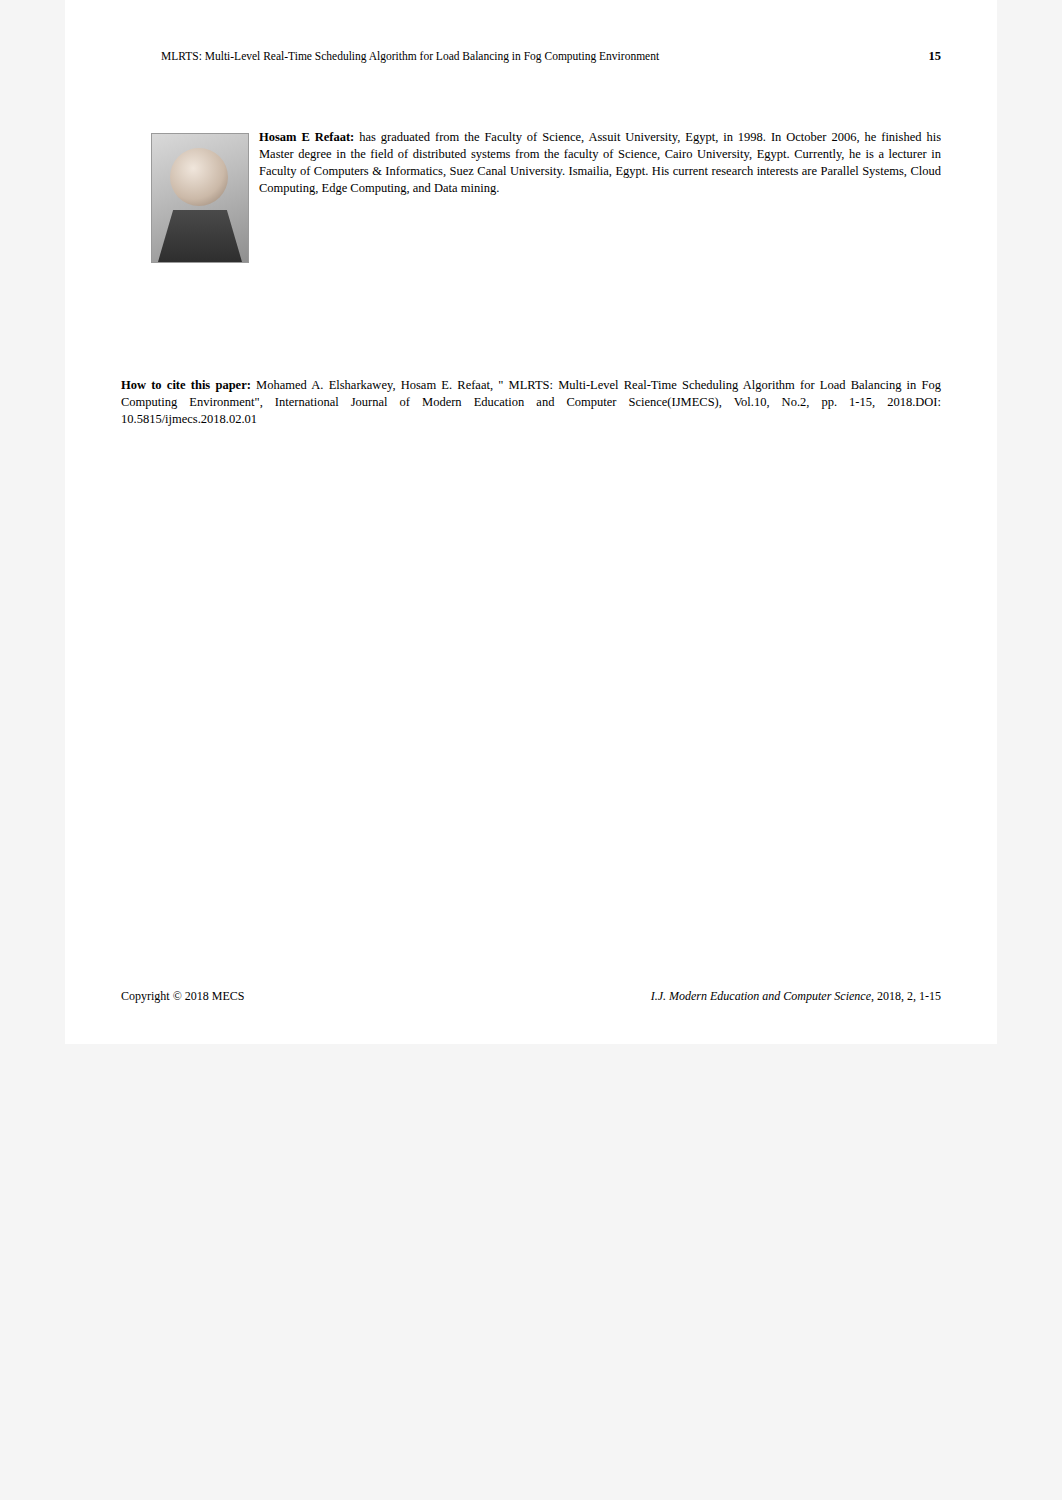MLRTS: Multi-Level Real-Time Scheduling Algorithm for Load Balancing in Fog Computing Environment
15
Hosam E Refaat: has graduated from the Faculty of Science, Assuit University, Egypt, in 1998. In October 2006, he finished his Master degree in the field of distributed systems from the faculty of Science, Cairo University, Egypt. Currently, he is a lecturer in Faculty of Computers & Informatics, Suez Canal University. Ismailia, Egypt. His current research interests are Parallel Systems, Cloud Computing, Edge Computing, and Data mining.
How to cite this paper: Mohamed A. Elsharkawey, Hosam E. Refaat, " MLRTS: Multi-Level Real-Time Scheduling Algorithm for Load Balancing in Fog Computing Environment", International Journal of Modern Education and Computer Science(IJMECS), Vol.10, No.2, pp. 1-15, 2018.DOI: 10.5815/ijmecs.2018.02.01
Copyright © 2018 MECS
I.J. Modern Education and Computer Science, 2018, 2, 1-15